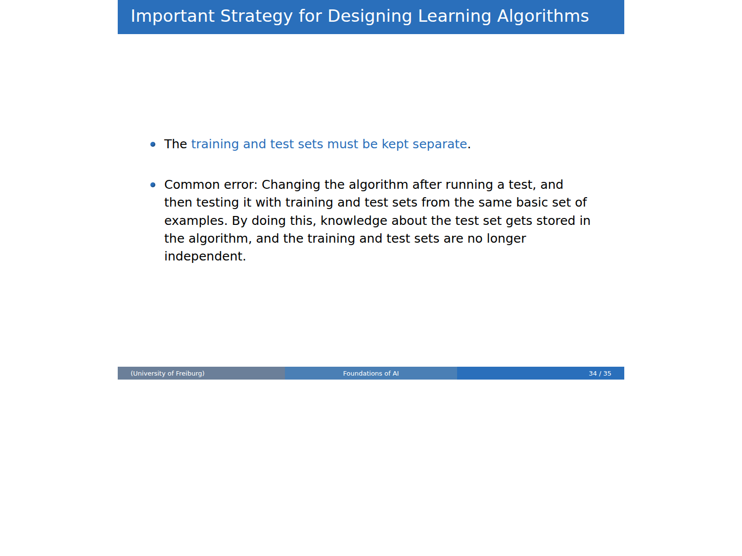Important Strategy for Designing Learning Algorithms
The training and test sets must be kept separate.
Common error: Changing the algorithm after running a test, and then testing it with training and test sets from the same basic set of examples. By doing this, knowledge about the test set gets stored in the algorithm, and the training and test sets are no longer independent.
(University of Freiburg)
Foundations of AI
34 / 35